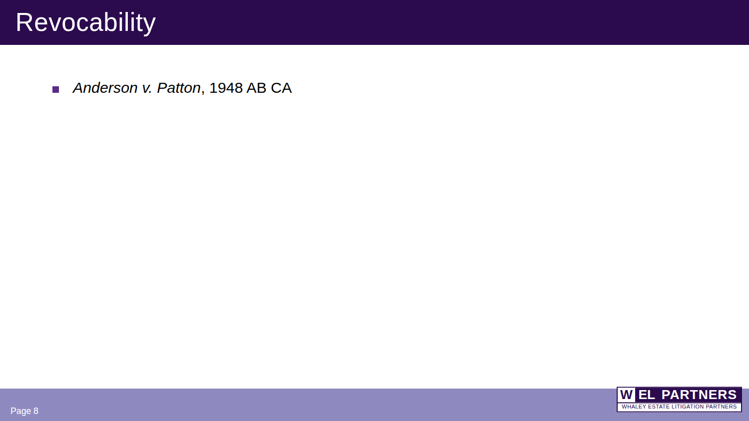Revocability
Anderson v. Patton, 1948 AB CA
Page 8
W EL PARTNERS
WHALEY ESTATE LITIGATION PARTNERS